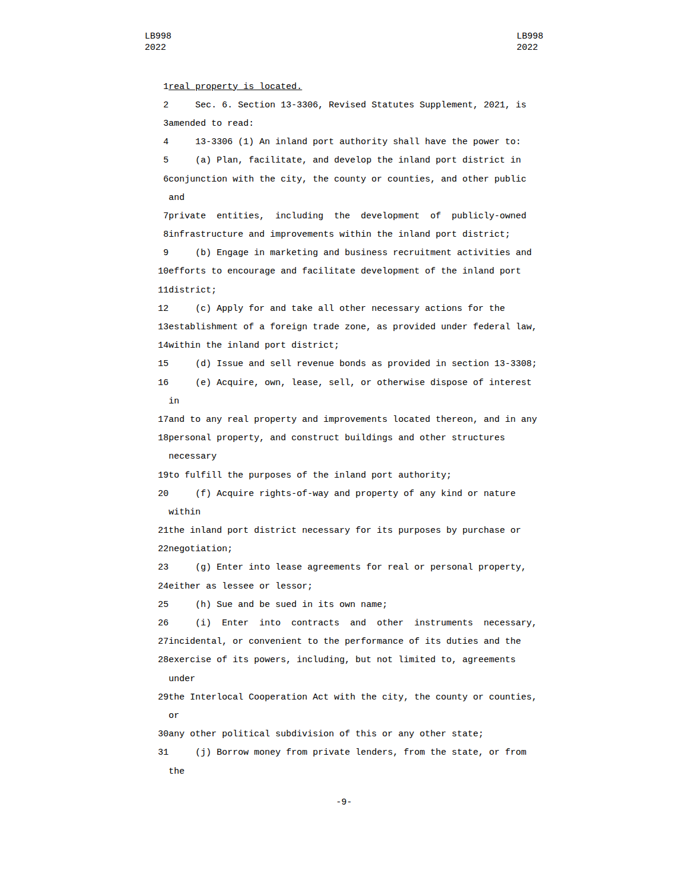LB998
2022
LB998
2022
| 1 | real property is located. |
| 2 | Sec. 6. Section 13-3306, Revised Statutes Supplement, 2021, is |
| 3 | amended to read: |
| 4 | 13-3306 (1) An inland port authority shall have the power to: |
| 5 | (a) Plan, facilitate, and develop the inland port district in |
| 6 | conjunction with the city, the county or counties, and other public and |
| 7 | private entities, including the development of publicly-owned |
| 8 | infrastructure and improvements within the inland port district; |
| 9 | (b) Engage in marketing and business recruitment activities and |
| 10 | efforts to encourage and facilitate development of the inland port |
| 11 | district; |
| 12 | (c) Apply for and take all other necessary actions for the |
| 13 | establishment of a foreign trade zone, as provided under federal law, |
| 14 | within the inland port district; |
| 15 | (d) Issue and sell revenue bonds as provided in section 13-3308; |
| 16 | (e) Acquire, own, lease, sell, or otherwise dispose of interest in |
| 17 | and to any real property and improvements located thereon, and in any |
| 18 | personal property, and construct buildings and other structures necessary |
| 19 | to fulfill the purposes of the inland port authority; |
| 20 | (f) Acquire rights-of-way and property of any kind or nature within |
| 21 | the inland port district necessary for its purposes by purchase or |
| 22 | negotiation; |
| 23 | (g) Enter into lease agreements for real or personal property, |
| 24 | either as lessee or lessor; |
| 25 | (h) Sue and be sued in its own name; |
| 26 | (i) Enter into contracts and other instruments necessary, |
| 27 | incidental, or convenient to the performance of its duties and the |
| 28 | exercise of its powers, including, but not limited to, agreements under |
| 29 | the Interlocal Cooperation Act with the city, the county or counties, or |
| 30 | any other political subdivision of this or any other state; |
| 31 | (j) Borrow money from private lenders, from the state, or from the |
-9-